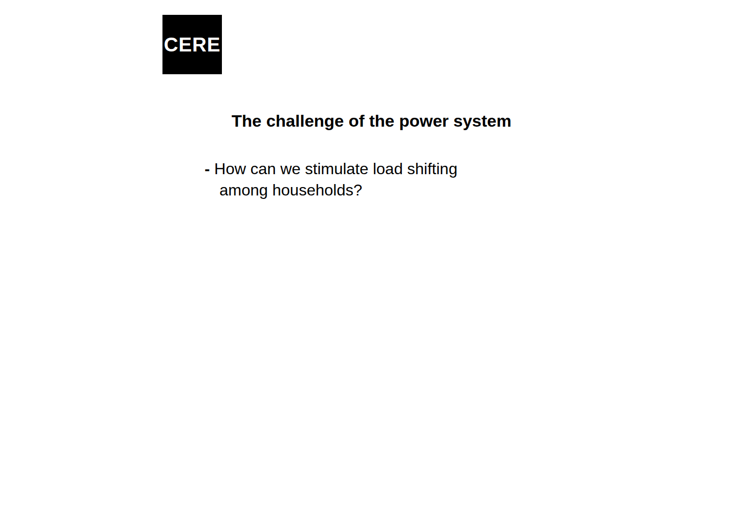CERE
The challenge of the power system
- How can we stimulate load shifting among households?